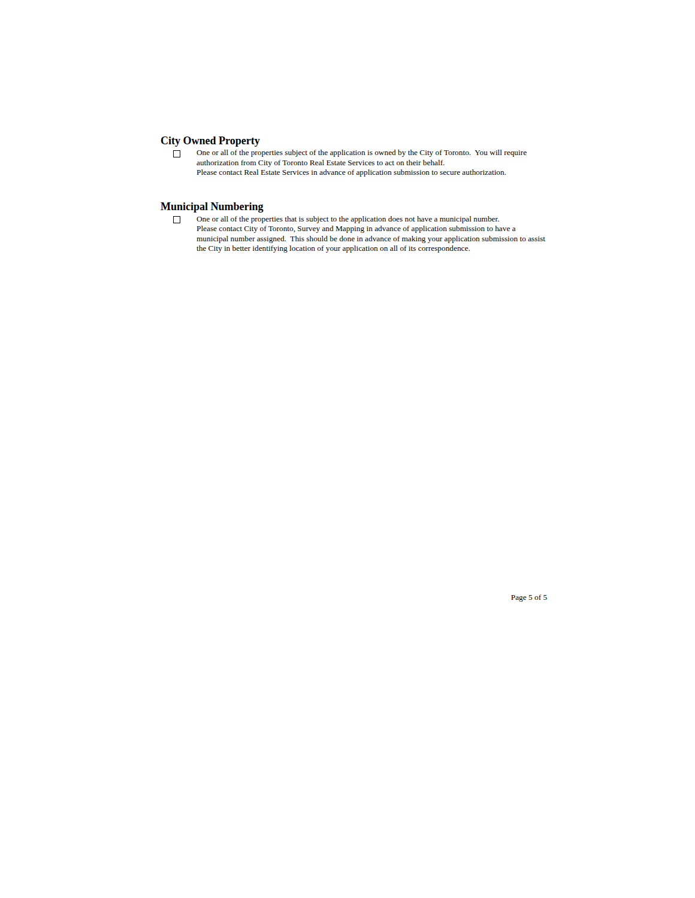City Owned Property
One or all of the properties subject of the application is owned by the City of Toronto. You will require authorization from City of Toronto Real Estate Services to act on their behalf.
Please contact Real Estate Services in advance of application submission to secure authorization.
Municipal Numbering
One or all of the properties that is subject to the application does not have a municipal number.
Please contact City of Toronto, Survey and Mapping in advance of application submission to have a municipal number assigned. This should be done in advance of making your application submission to assist the City in better identifying location of your application on all of its correspondence.
Page 5 of 5